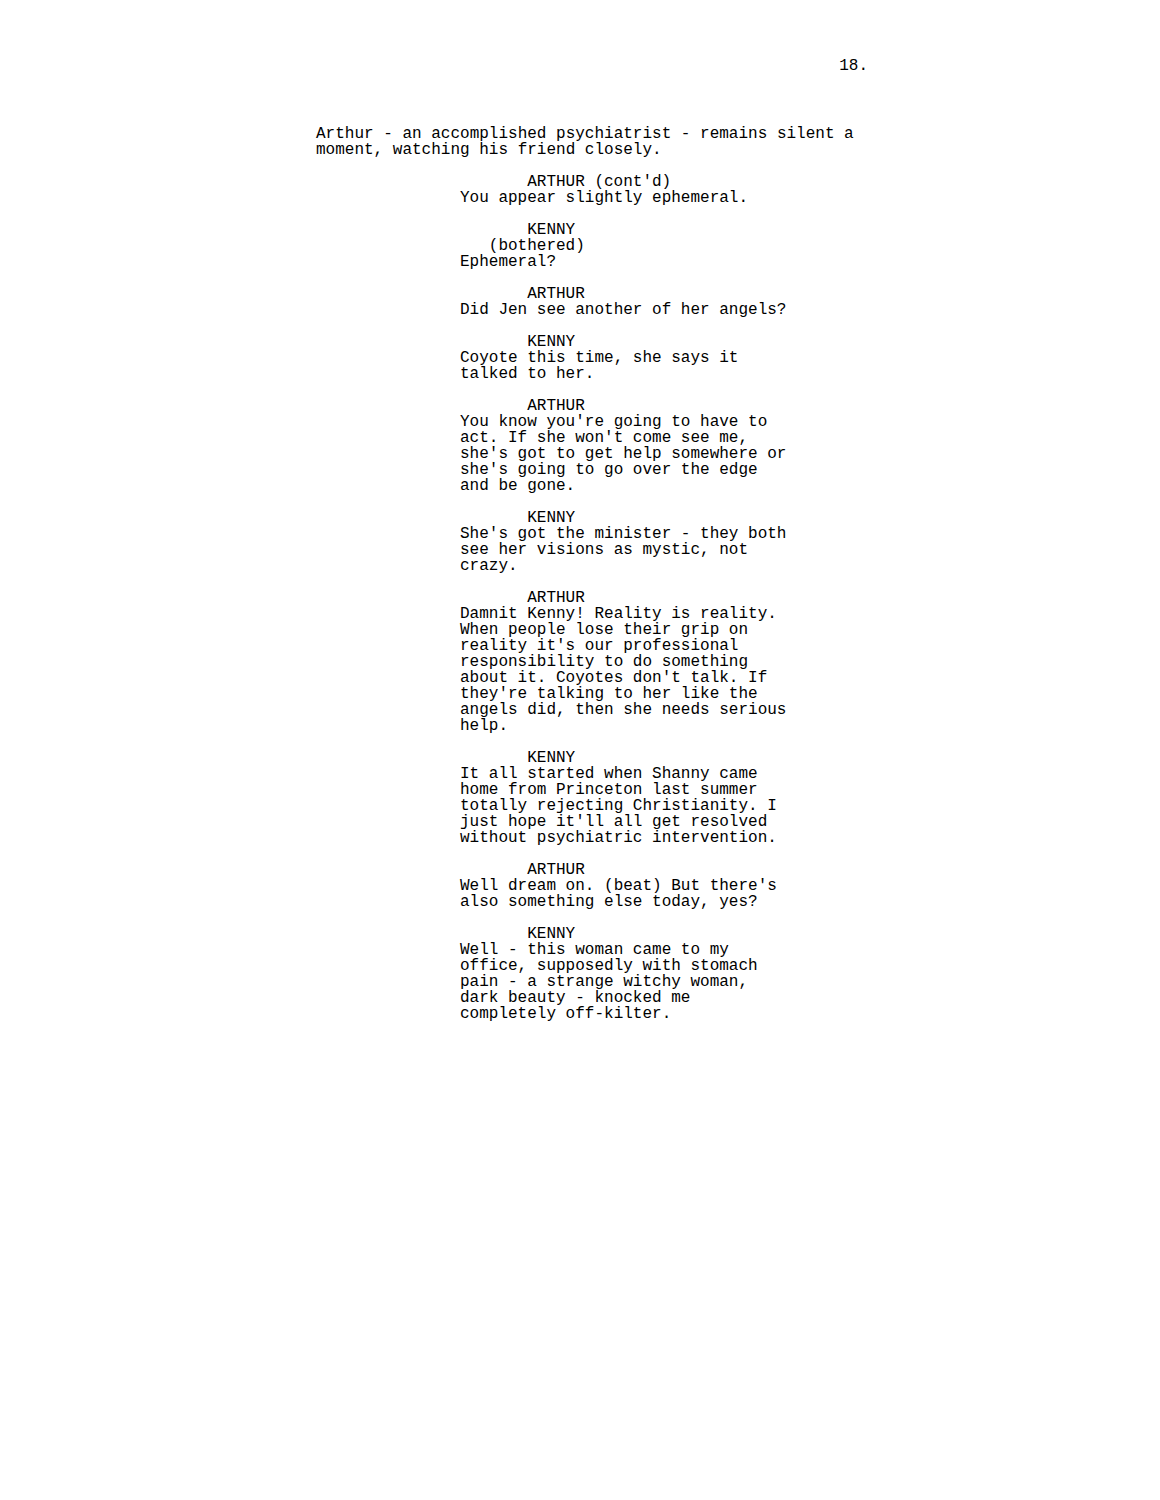18.
Arthur - an accomplished psychiatrist - remains silent a moment, watching his friend closely.
ARTHUR (cont'd)
You appear slightly ephemeral.
KENNY
(bothered)
Ephemeral?
ARTHUR
Did Jen see another of her angels?
KENNY
Coyote this time, she says it talked to her.
ARTHUR
You know you're going to have to act. If she won't come see me, she's got to get help somewhere or she's going to go over the edge and be gone.
KENNY
She's got the minister - they both see her visions as mystic, not crazy.
ARTHUR
Damnit Kenny! Reality is reality. When people lose their grip on reality it's our professional responsibility to do something about it. Coyotes don't talk. If they're talking to her like the angels did, then she needs serious help.
KENNY
It all started when Shanny came home from Princeton last summer totally rejecting Christianity. I just hope it'll all get resolved without psychiatric intervention.
ARTHUR
Well dream on. (beat) But there's also something else today, yes?
KENNY
Well - this woman came to my office, supposedly with stomach pain - a strange witchy woman, dark beauty - knocked me completely off-kilter.